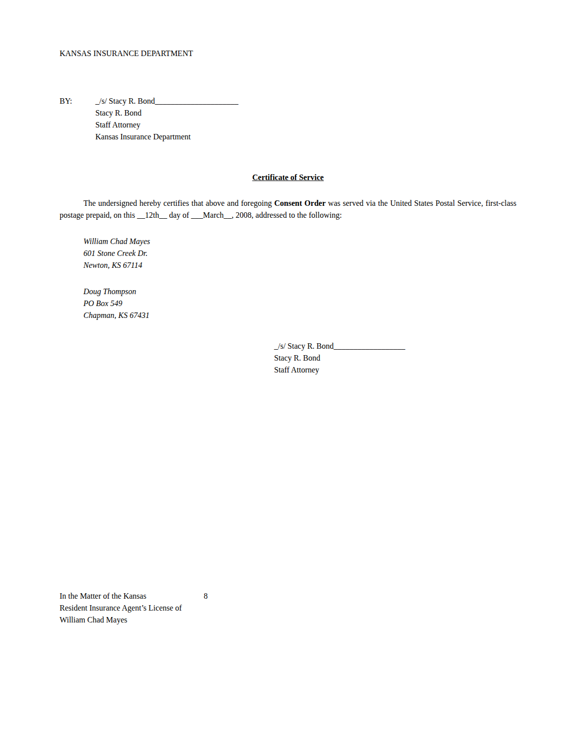KANSAS INSURANCE DEPARTMENT
BY: _/s/ Stacy R. Bond_____________________
Stacy R. Bond
Staff Attorney
Kansas Insurance Department
Certificate of Service
The undersigned hereby certifies that above and foregoing Consent Order was served via the United States Postal Service, first-class postage prepaid, on this __12th__ day of ___March__, 2008, addressed to the following:
William Chad Mayes
601 Stone Creek Dr.
Newton, KS 67114
Doug Thompson
PO Box 549
Chapman, KS 67431
_/s/ Stacy R. Bond__________________
Stacy R. Bond
Staff Attorney
In the Matter of the Kansas
Resident Insurance Agent’s License of
William Chad Mayes 8